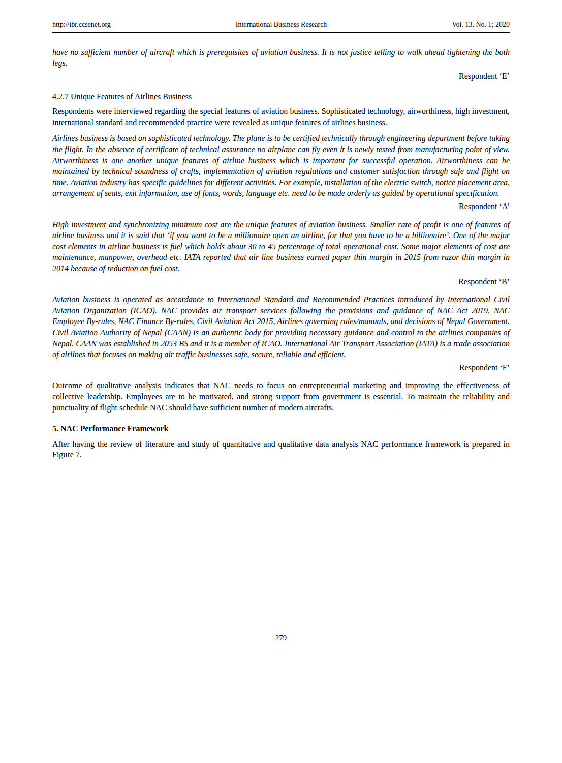http://ibr.ccsenet.org International Business Research Vol. 13, No. 1; 2020
have no sufficient number of aircraft which is prerequisites of aviation business. It is not justice telling to walk ahead tightening the both legs.
Respondent ‘E’
4.2.7 Unique Features of Airlines Business
Respondents were interviewed regarding the special features of aviation business. Sophisticated technology, airworthiness, high investment, international standard and recommended practice were revealed as unique features of airlines business.
Airlines business is based on sophisticated technology. The plane is to be certified technically through engineering department before taking the flight. In the absence of certificate of technical assurance no airplane can fly even it is newly tested from manufacturing point of view. Airworthiness is one another unique features of airline business which is important for successful operation. Airworthiness can be maintained by technical soundness of crafts, implementation of aviation regulations and customer satisfaction through safe and flight on time. Aviation industry has specific guidelines for different activities. For example, installation of the electric switch, notice placement area, arrangement of seats, exit information, use of fonts, words, language etc. need to be made orderly as guided by operational specification.
Respondent ‘A’
High investment and synchronizing minimum cost are the unique features of aviation business. Smaller rate of profit is one of features of airline business and it is said that ‘if you want to be a millionaire open an airline, for that you have to be a billionaire’. One of the major cost elements in airline business is fuel which holds about 30 to 45 percentage of total operational cost. Some major elements of cost are maintenance, manpower, overhead etc. IATA reported that air line business earned paper thin margin in 2015 from razor thin margin in 2014 because of reduction on fuel cost.
Respondent ‘B’
Aviation business is operated as accordance to International Standard and Recommended Practices introduced by International Civil Aviation Organization (ICAO). NAC provides air transport services following the provisions and guidance of NAC Act 2019, NAC Employee By-rules, NAC Finance By-rules, Civil Aviation Act 2015, Airlines governing rules/manuals, and decisions of Nepal Government. Civil Aviation Authority of Nepal (CAAN) is an authentic body for providing necessary guidance and control to the airlines companies of Nepal. CAAN was established in 2053 BS and it is a member of ICAO. International Air Transport Association (IATA) is a trade association of airlines that focuses on making air traffic businesses safe, secure, reliable and efficient.
Respondent ‘F’
Outcome of qualitative analysis indicates that NAC needs to focus on entrepreneurial marketing and improving the effectiveness of collective leadership. Employees are to be motivated, and strong support from government is essential. To maintain the reliability and punctuality of flight schedule NAC should have sufficient number of modern aircrafts.
5. NAC Performance Framework
After having the review of literature and study of quantitative and qualitative data analysis NAC performance framework is prepared in Figure 7.
279